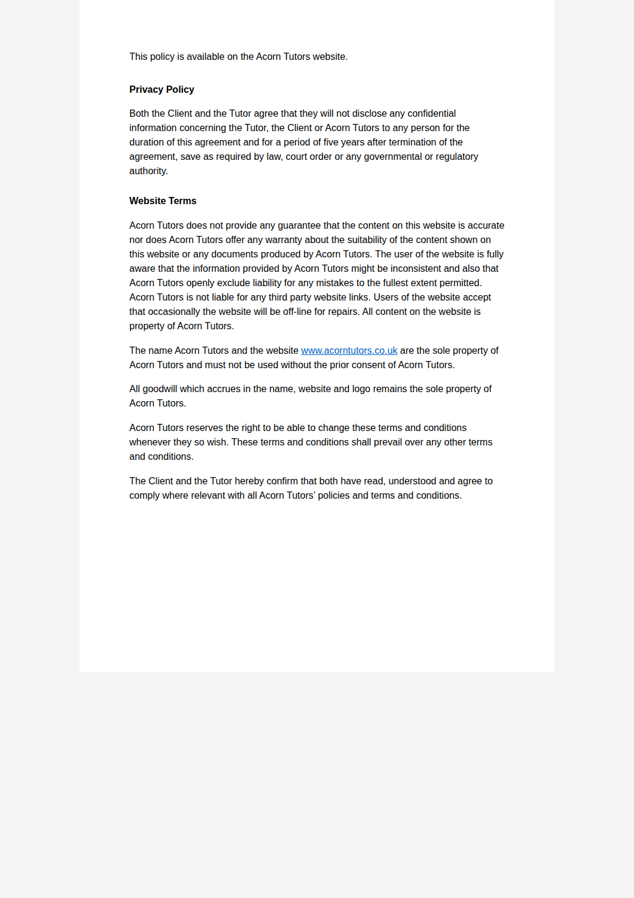This policy is available on the Acorn Tutors website.
Privacy Policy
Both the Client and the Tutor agree that they will not disclose any confidential information concerning the Tutor, the Client or Acorn Tutors to any person for the duration of this agreement and for a period of five years after termination of the agreement, save as required by law, court order or any governmental or regulatory authority.
Website Terms
Acorn Tutors does not provide any guarantee that the content on this website is accurate nor does Acorn Tutors offer any warranty about the suitability of the content shown on this website or any documents produced by Acorn Tutors. The user of the website is fully aware that the information provided by Acorn Tutors might be inconsistent and also that Acorn Tutors openly exclude liability for any mistakes to the fullest extent permitted. Acorn Tutors is not liable for any third party website links. Users of the website accept that occasionally the website will be off-line for repairs. All content on the website is property of Acorn Tutors.
The name Acorn Tutors and the website www.acorntutors.co.uk are the sole property of Acorn Tutors and must not be used without the prior consent of Acorn Tutors.
All goodwill which accrues in the name, website and logo remains the sole property of Acorn Tutors.
Acorn Tutors reserves the right to be able to change these terms and conditions whenever they so wish. These terms and conditions shall prevail over any other terms and conditions.
The Client and the Tutor hereby confirm that both have read, understood and agree to comply where relevant with all Acorn Tutors’ policies and terms and conditions.